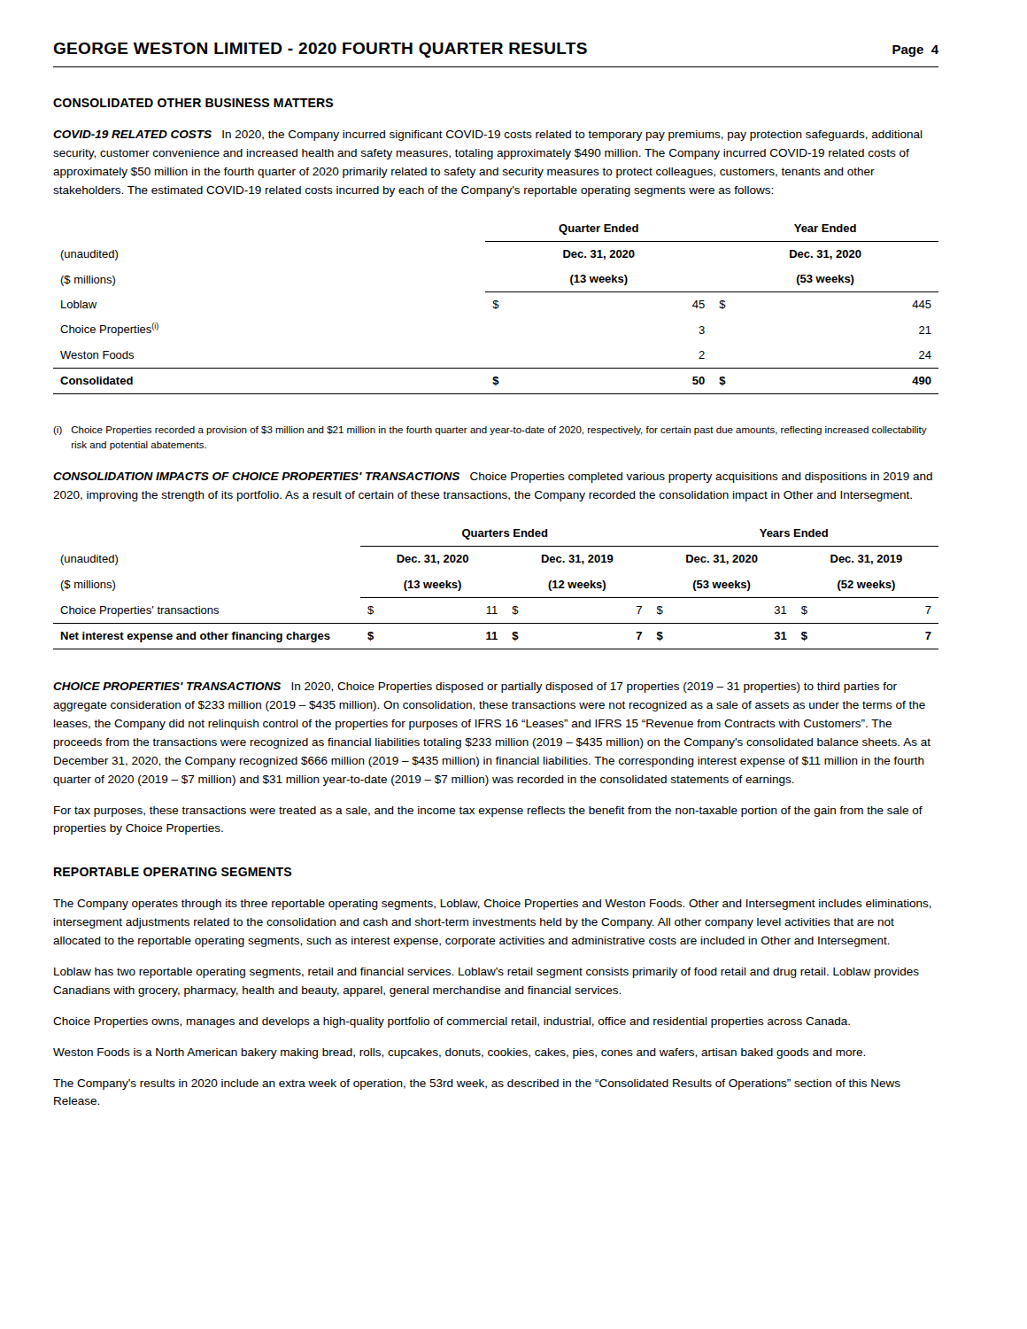GEORGE WESTON LIMITED - 2020 FOURTH QUARTER RESULTS
Page 4
CONSOLIDATED OTHER BUSINESS MATTERS
COVID-19 RELATED COSTS In 2020, the Company incurred significant COVID-19 costs related to temporary pay premiums, pay protection safeguards, additional security, customer convenience and increased health and safety measures, totaling approximately $490 million. The Company incurred COVID-19 related costs of approximately $50 million in the fourth quarter of 2020 primarily related to safety and security measures to protect colleagues, customers, tenants and other stakeholders. The estimated COVID-19 related costs incurred by each of the Company's reportable operating segments were as follows:
| | Quarter Ended | Year Ended |
| --- | --- | --- |
| (unaudited) | Dec. 31, 2020 | Dec. 31, 2020 |
| ($ millions) | (13 weeks) | (53 weeks) |
| Loblaw | $ | 45 | $ | 445 |
| Choice Properties (i) | | 3 | | 21 |
| Weston Foods | | 2 | | 24 |
| Consolidated | $ | 50 | $ | 490 |
(i) Choice Properties recorded a provision of $3 million and $21 million in the fourth quarter and year-to-date of 2020, respectively, for certain past due amounts, reflecting increased collectability risk and potential abatements.
CONSOLIDATION IMPACTS OF CHOICE PROPERTIES' TRANSACTIONS Choice Properties completed various property acquisitions and dispositions in 2019 and 2020, improving the strength of its portfolio. As a result of certain of these transactions, the Company recorded the consolidation impact in Other and Intersegment.
| | Quarters Ended | Years Ended |
| --- | --- | --- |
| (unaudited) | Dec. 31, 2020 | Dec. 31, 2019 | Dec. 31, 2020 | Dec. 31, 2019 |
| ($ millions) | (13 weeks) | (12 weeks) | (53 weeks) | (52 weeks) |
| Choice Properties' transactions | $ | 11 | $ | 7 | $ | 31 | $ | 7 |
| Net interest expense and other financing charges | $ | 11 | $ | 7 | $ | 31 | $ | 7 |
CHOICE PROPERTIES' TRANSACTIONS In 2020, Choice Properties disposed or partially disposed of 17 properties (2019 – 31 properties) to third parties for aggregate consideration of $233 million (2019 – $435 million). On consolidation, these transactions were not recognized as a sale of assets as under the terms of the leases, the Company did not relinquish control of the properties for purposes of IFRS 16 “Leases” and IFRS 15 “Revenue from Contracts with Customers”. The proceeds from the transactions were recognized as financial liabilities totaling $233 million (2019 – $435 million) on the Company's consolidated balance sheets. As at December 31, 2020, the Company recognized $666 million (2019 – $435 million) in financial liabilities. The corresponding interest expense of $11 million in the fourth quarter of 2020 (2019 – $7 million) and $31 million year-to-date (2019 – $7 million) was recorded in the consolidated statements of earnings.
For tax purposes, these transactions were treated as a sale, and the income tax expense reflects the benefit from the non-taxable portion of the gain from the sale of properties by Choice Properties.
REPORTABLE OPERATING SEGMENTS
The Company operates through its three reportable operating segments, Loblaw, Choice Properties and Weston Foods. Other and Intersegment includes eliminations, intersegment adjustments related to the consolidation and cash and short-term investments held by the Company. All other company level activities that are not allocated to the reportable operating segments, such as interest expense, corporate activities and administrative costs are included in Other and Intersegment.
Loblaw has two reportable operating segments, retail and financial services. Loblaw's retail segment consists primarily of food retail and drug retail. Loblaw provides Canadians with grocery, pharmacy, health and beauty, apparel, general merchandise and financial services.
Choice Properties owns, manages and develops a high-quality portfolio of commercial retail, industrial, office and residential properties across Canada.
Weston Foods is a North American bakery making bread, rolls, cupcakes, donuts, cookies, cakes, pies, cones and wafers, artisan baked goods and more.
The Company's results in 2020 include an extra week of operation, the 53rd week, as described in the “Consolidated Results of Operations” section of this News Release.